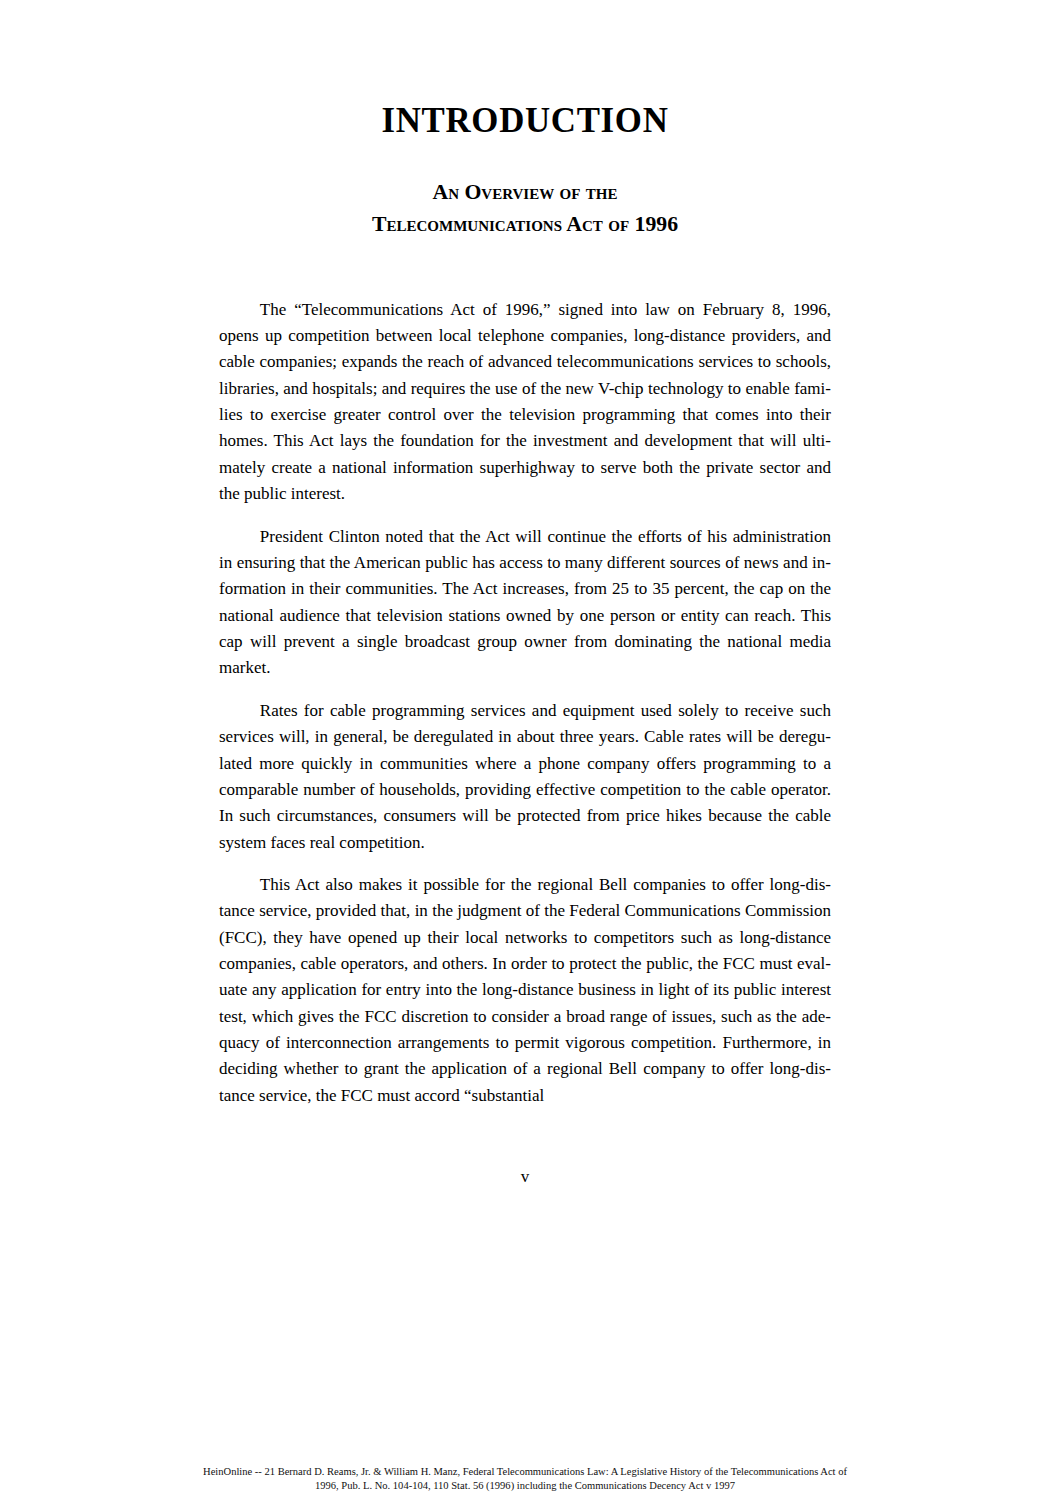Introduction
An Overview of the Telecommunications Act of 1996
The “Telecommunications Act of 1996,” signed into law on February 8, 1996, opens up competition between local telephone companies, long-distance providers, and cable companies; expands the reach of advanced telecommunications services to schools, libraries, and hospitals; and requires the use of the new V-chip technology to enable families to exercise greater control over the television programming that comes into their homes. This Act lays the foundation for the investment and development that will ultimately create a national information superhighway to serve both the private sector and the public interest.
President Clinton noted that the Act will continue the efforts of his administration in ensuring that the American public has access to many different sources of news and information in their communities. The Act increases, from 25 to 35 percent, the cap on the national audience that television stations owned by one person or entity can reach. This cap will prevent a single broadcast group owner from dominating the national media market.
Rates for cable programming services and equipment used solely to receive such services will, in general, be deregulated in about three years. Cable rates will be deregulated more quickly in communities where a phone company offers programming to a comparable number of households, providing effective competition to the cable operator. In such circumstances, consumers will be protected from price hikes because the cable system faces real competition.
This Act also makes it possible for the regional Bell companies to offer long-distance service, provided that, in the judgment of the Federal Communications Commission (FCC), they have opened up their local networks to competitors such as long-distance companies, cable operators, and others. In order to protect the public, the FCC must evaluate any application for entry into the long-distance business in light of its public interest test, which gives the FCC discretion to consider a broad range of issues, such as the adequacy of interconnection arrangements to permit vigorous competition. Furthermore, in deciding whether to grant the application of a regional Bell company to offer long-distance service, the FCC must accord “substantial
v
HeinOnline -- 21 Bernard D. Reams, Jr. & William H. Manz, Federal Telecommunications Law: A Legislative History of the Telecommunications Act of
1996, Pub. L. No. 104-104, 110 Stat. 56 (1996) including the Communications Decency Act v 1997